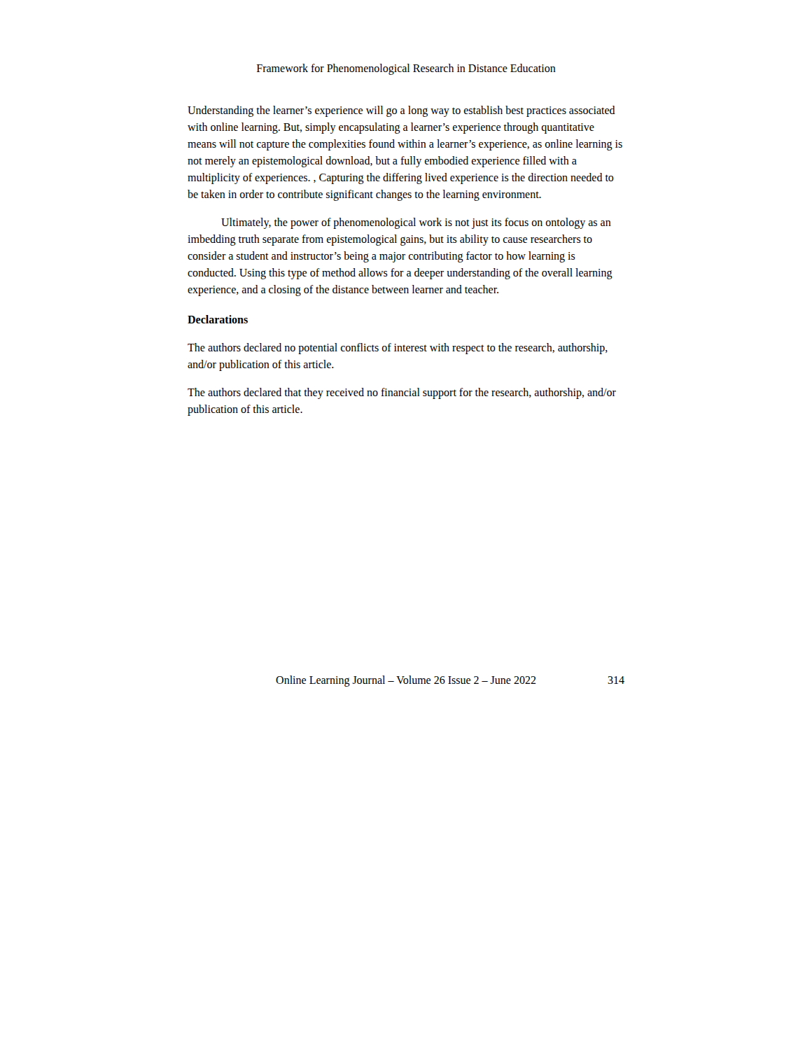Framework for Phenomenological Research in Distance Education
Understanding the learner’s experience will go a long way to establish best practices associated with online learning. But, simply encapsulating a learner’s experience through quantitative means will not capture the complexities found within a learner’s experience, as online learning is not merely an epistemological download, but a fully embodied experience filled with a multiplicity of experiences. , Capturing the differing lived experience is the direction needed to be taken in order to contribute significant changes to the learning environment.
Ultimately, the power of phenomenological work is not just its focus on ontology as an imbedding truth separate from epistemological gains, but its ability to cause researchers to consider a student and instructor’s being a major contributing factor to how learning is conducted. Using this type of method allows for a deeper understanding of the overall learning experience, and a closing of the distance between learner and teacher.
Declarations
The authors declared no potential conflicts of interest with respect to the research, authorship, and/or publication of this article.
The authors declared that they received no financial support for the research, authorship, and/or publication of this article.
Online Learning Journal – Volume 26 Issue 2 – June 2022
314